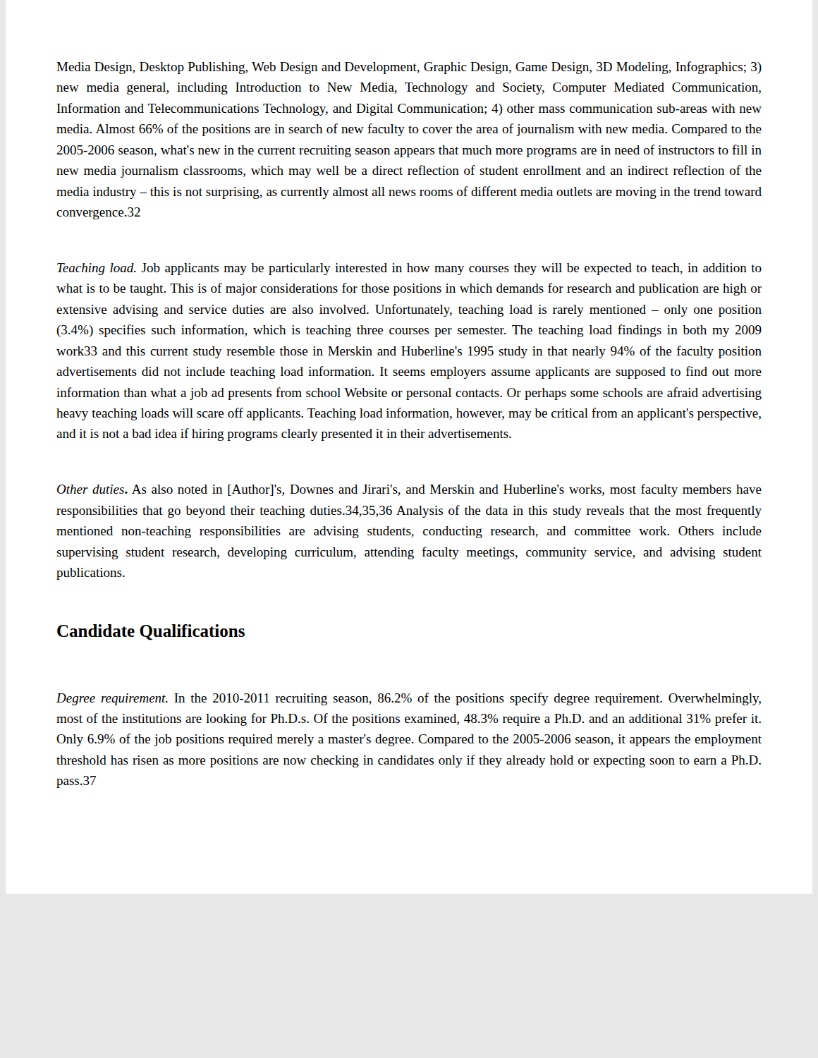Media Design, Desktop Publishing, Web Design and Development, Graphic Design, Game Design, 3D Modeling, Infographics; 3) new media general, including Introduction to New Media, Technology and Society, Computer Mediated Communication, Information and Telecommunications Technology, and Digital Communication; 4) other mass communication sub-areas with new media. Almost 66% of the positions are in search of new faculty to cover the area of journalism with new media. Compared to the 2005-2006 season, what's new in the current recruiting season appears that much more programs are in need of instructors to fill in new media journalism classrooms, which may well be a direct reflection of student enrollment and an indirect reflection of the media industry – this is not surprising, as currently almost all news rooms of different media outlets are moving in the trend toward convergence.32
Teaching load. Job applicants may be particularly interested in how many courses they will be expected to teach, in addition to what is to be taught. This is of major considerations for those positions in which demands for research and publication are high or extensive advising and service duties are also involved. Unfortunately, teaching load is rarely mentioned – only one position (3.4%) specifies such information, which is teaching three courses per semester. The teaching load findings in both my 2009 work33 and this current study resemble those in Merskin and Huberline's 1995 study in that nearly 94% of the faculty position advertisements did not include teaching load information. It seems employers assume applicants are supposed to find out more information than what a job ad presents from school Website or personal contacts. Or perhaps some schools are afraid advertising heavy teaching loads will scare off applicants. Teaching load information, however, may be critical from an applicant's perspective, and it is not a bad idea if hiring programs clearly presented it in their advertisements.
Other duties. As also noted in [Author]'s, Downes and Jirari's, and Merskin and Huberline's works, most faculty members have responsibilities that go beyond their teaching duties.34,35,36 Analysis of the data in this study reveals that the most frequently mentioned non-teaching responsibilities are advising students, conducting research, and committee work. Others include supervising student research, developing curriculum, attending faculty meetings, community service, and advising student publications.
Candidate Qualifications
Degree requirement. In the 2010-2011 recruiting season, 86.2% of the positions specify degree requirement. Overwhelmingly, most of the institutions are looking for Ph.D.s. Of the positions examined, 48.3% require a Ph.D. and an additional 31% prefer it. Only 6.9% of the job positions required merely a master's degree. Compared to the 2005-2006 season, it appears the employment threshold has risen as more positions are now checking in candidates only if they already hold or expecting soon to earn a Ph.D. pass.37